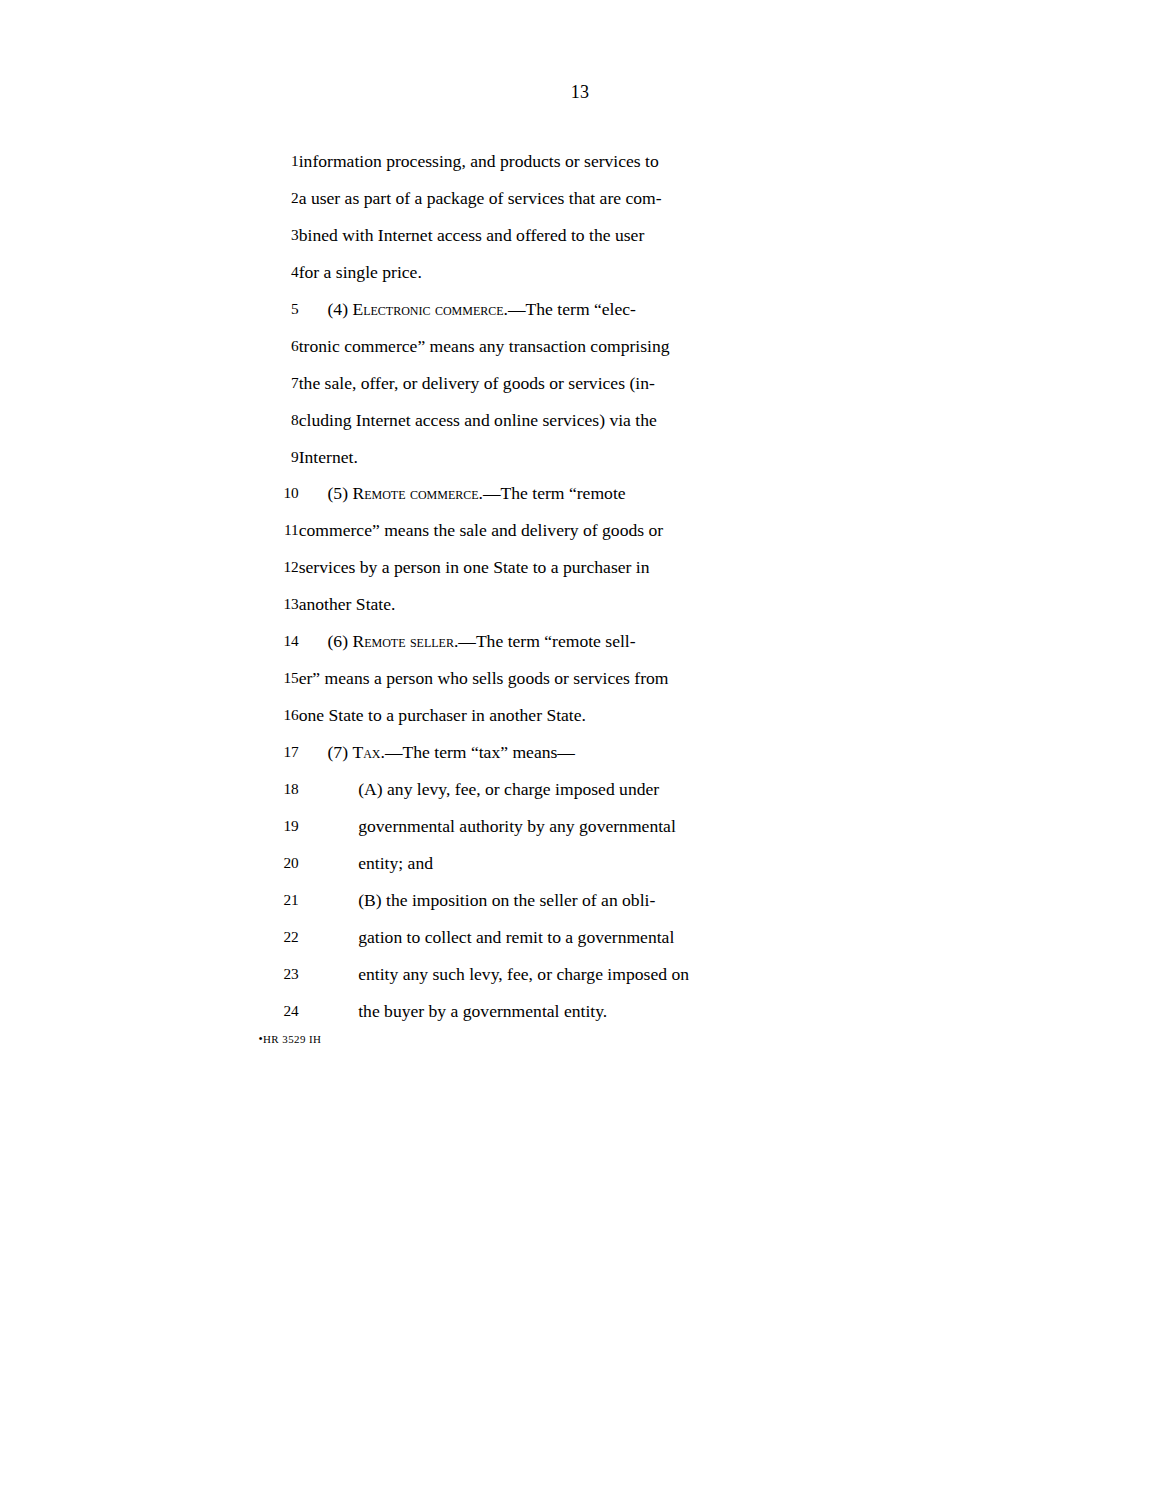13
| 1 | information processing, and products or services to |
| 2 | a user as part of a package of services that are com- |
| 3 | bined with Internet access and offered to the user |
| 4 | for a single price. |
| 5 | (4) Electronic commerce. —The term “elec- |
| 6 | tronic commerce” means any transaction comprising |
| 7 | the sale, offer, or delivery of goods or services (in- |
| 8 | cluding Internet access and online services) via the |
| 9 | Internet. |
| 10 | (5) Remote commerce. —The term “remote |
| 11 | commerce” means the sale and delivery of goods or |
| 12 | services by a person in one State to a purchaser in |
| 13 | another State. |
| 14 | (6) Remote seller. —The term “remote sell- |
| 15 | er” means a person who sells goods or services from |
| 16 | one State to a purchaser in another State. |
| 17 | (7) Tax. —The term “tax” means— |
| 18 | (A) any levy, fee, or charge imposed under |
| 19 | governmental authority by any governmental |
| 20 | entity; and |
| 21 | (B) the imposition on the seller of an obli- |
| 22 | gation to collect and remit to a governmental |
| 23 | entity any such levy, fee, or charge imposed on |
| 24 | the buyer by a governmental entity. |
•HR 3529 IH